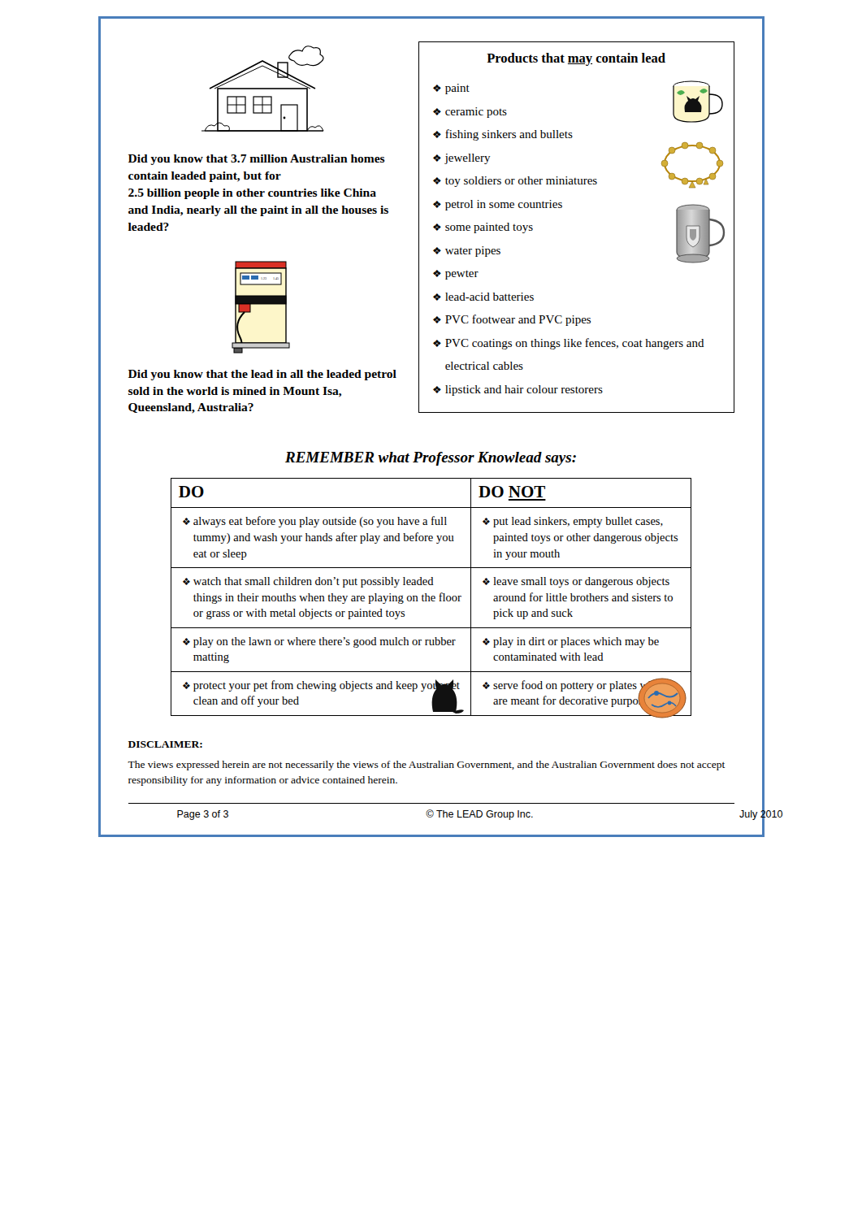Did you know that 3.7 million Australian homes contain leaded paint, but for
2.5 billion people in other countries like China and India, nearly all the paint in all the houses is leaded?
1.23 1.45
Did you know that the lead in all the leaded petrol sold in the world is mined in Mount Isa, Queensland, Australia?
Products that may contain lead
paint
ceramic pots
fishing sinkers and bullets
jewellery
toy soldiers or other miniatures
petrol in some countries
some painted toys
water pipes
pewter
lead-acid batteries
PVC footwear and PVC pipes
PVC coatings on things like fences, coat hangers and electrical cables
lipstick and hair colour restorers
REMEMBER what Professor Knowlead says:
| DO | DO NOT |
| --- | --- |
| always eat before you play outside (so you have a full tummy) and wash your hands after play and before you eat or sleep | put lead sinkers, empty bullet cases, painted toys or other dangerous objects in your mouth |
| watch that small children don’t put possibly leaded things in their mouths when they are playing on the floor or grass or with metal objects or painted toys | leave small toys or dangerous objects around for little brothers and sisters to pick up and suck |
| play on the lawn or where there’s good mulch or rubber matting | play in dirt or places which may be contaminated with lead |
| protect your pet from chewing objects and keep your pet clean and off your bed | serve food on pottery or plates which are meant for decorative purposes only |
DISCLAIMER: The views expressed herein are not necessarily the views of the Australian Government, and the Australian Government does not accept responsibility for any information or advice contained herein.
Page 3 of 3 © The LEAD Group Inc. July 2010